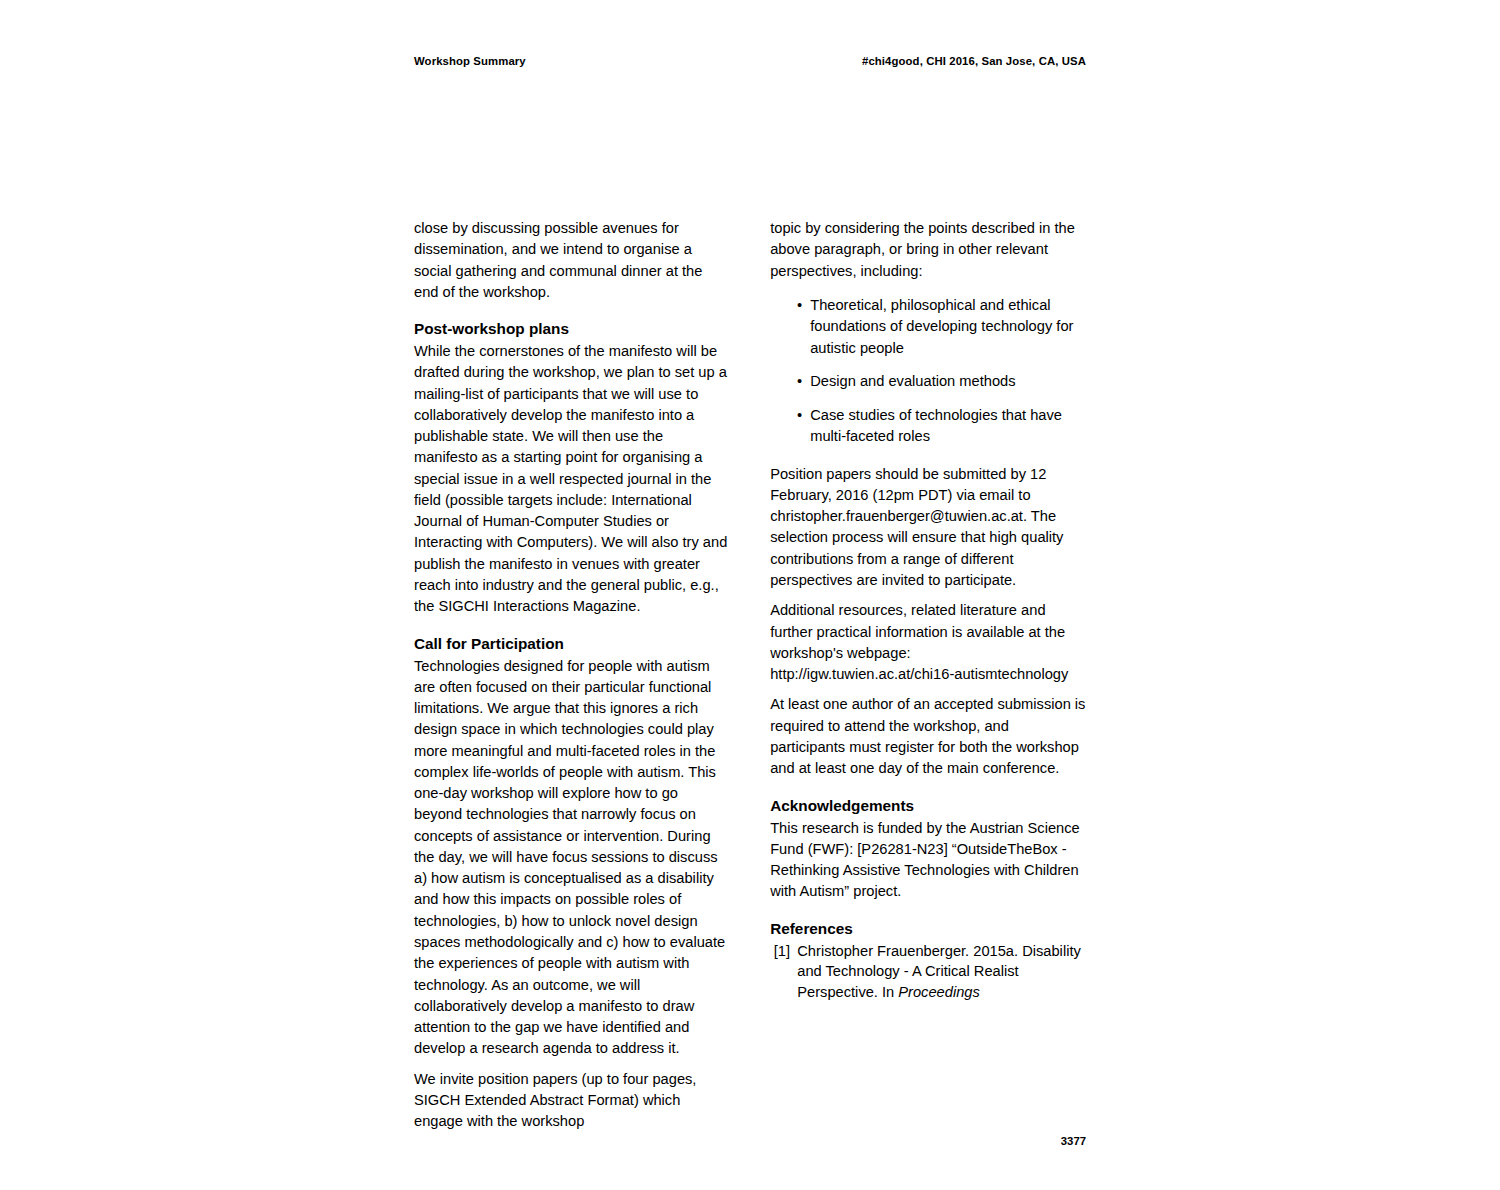Workshop Summary
#chi4good, CHI 2016, San Jose, CA, USA
close by discussing possible avenues for dissemination, and we intend to organise a social gathering and communal dinner at the end of the workshop.
Post-workshop plans
While the cornerstones of the manifesto will be drafted during the workshop, we plan to set up a mailing-list of participants that we will use to collaboratively develop the manifesto into a publishable state. We will then use the manifesto as a starting point for organising a special issue in a well respected journal in the field (possible targets include: International Journal of Human-Computer Studies or Interacting with Computers). We will also try and publish the manifesto in venues with greater reach into industry and the general public, e.g., the SIGCHI Interactions Magazine.
Call for Participation
Technologies designed for people with autism are often focused on their particular functional limitations. We argue that this ignores a rich design space in which technologies could play more meaningful and multi-faceted roles in the complex life-worlds of people with autism. This one-day workshop will explore how to go beyond technologies that narrowly focus on concepts of assistance or intervention. During the day, we will have focus sessions to discuss a) how autism is conceptualised as a disability and how this impacts on possible roles of technologies, b) how to unlock novel design spaces methodologically and c) how to evaluate the experiences of people with autism with technology. As an outcome, we will collaboratively develop a manifesto to draw attention to the gap we have identified and develop a research agenda to address it.
We invite position papers (up to four pages, SIGCH Extended Abstract Format) which engage with the workshop
topic by considering the points described in the above paragraph, or bring in other relevant perspectives, including:
Theoretical, philosophical and ethical foundations of developing technology for autistic people
Design and evaluation methods
Case studies of technologies that have multi-faceted roles
Position papers should be submitted by 12 February, 2016 (12pm PDT) via email to christopher.frauenberger@tuwien.ac.at. The selection process will ensure that high quality contributions from a range of different perspectives are invited to participate.
Additional resources, related literature and further practical information is available at the workshop's webpage: http://igw.tuwien.ac.at/chi16-autismtechnology
At least one author of an accepted submission is required to attend the workshop, and participants must register for both the workshop and at least one day of the main conference.
Acknowledgements
This research is funded by the Austrian Science Fund (FWF): [P26281-N23] “OutsideTheBox - Rethinking Assistive Technologies with Children with Autism” project.
References
[1] Christopher Frauenberger. 2015a. Disability and Technology - A Critical Realist Perspective. In Proceedings
3377